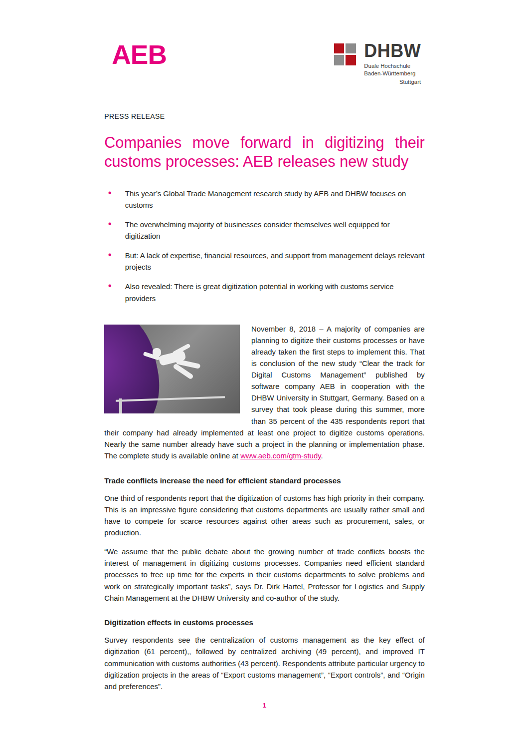AEB
DHBW Duale Hochschule
Baden-Württemberg Stuttgart
PRESS RELEASE
Companies move forward in digitizing their customs processes: AEB releases new study
This year’s Global Trade Management research study by AEB and DHBW focuses on customs
The overwhelming majority of businesses consider themselves well equipped for digitization
But: A lack of expertise, financial resources, and support from management delays relevant projects
Also revealed: There is great digitization potential in working with customs service providers
November 8, 2018 – A majority of companies are planning to digitize their customs processes or have already taken the first steps to implement this. That is conclusion of the new study “Clear the track for Digital Customs Management” published by software company AEB in cooperation with the DHBW University in Stuttgart, Germany. Based on a survey that took please during this summer, more than 35 percent of the 435 respondents report that their company had already implemented at least one project to digitize customs operations. Nearly the same number already have such a project in the planning or implementation phase. The complete study is available online at www.aeb.com/gtm-study.
Trade conflicts increase the need for efficient standard processes
One third of respondents report that the digitization of customs has high priority in their company. This is an impressive figure considering that customs departments are usually rather small and have to compete for scarce resources against other areas such as procurement, sales, or production.
“We assume that the public debate about the growing number of trade conflicts boosts the interest of management in digitizing customs processes. Companies need efficient standard processes to free up time for the experts in their customs departments to solve problems and work on strategically important tasks”, says Dr. Dirk Hartel, Professor for Logistics and Supply Chain Management at the DHBW University and co-author of the study.
Digitization effects in customs processes
Survey respondents see the centralization of customs management as the key effect of digitization (61 percent),, followed by centralized archiving (49 percent), and improved IT communication with customs authorities (43 percent). Respondents attribute particular urgency to digitization projects in the areas of “Export customs management”, “Export controls”, and “Origin and preferences”.
1